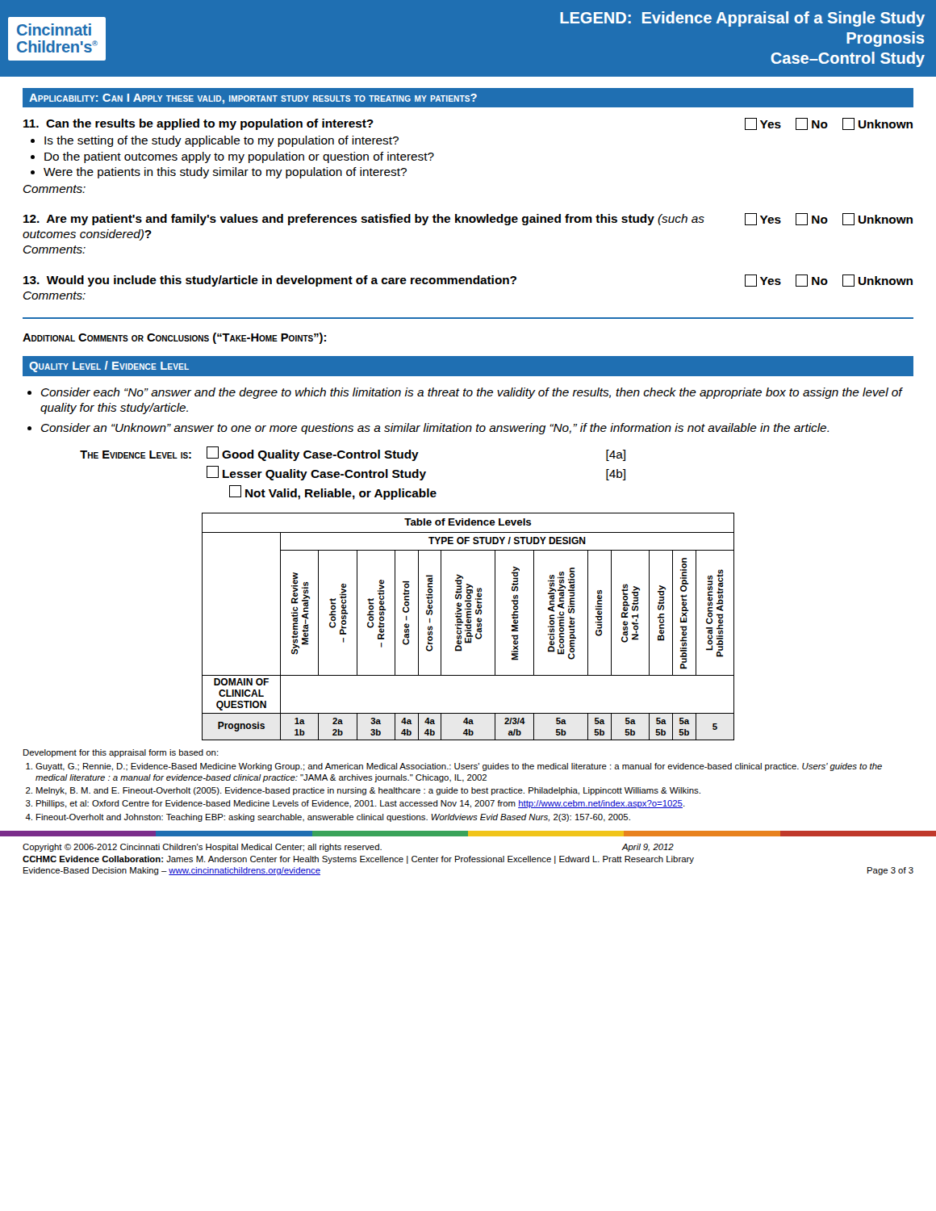Cincinnati Children's®
LEGEND: Evidence Appraisal of a Single Study Prognosis Case–Control Study
Applicability: Can I Apply these valid, important study results to treating my patients?
11. Can the results be applied to my population of interest?
Is the setting of the study applicable to my population of interest?
Do the patient outcomes apply to my population or question of interest?
Were the patients in this study similar to my population of interest?
Comments:
Yes No Unknown
12. Are my patient's and family's values and preferences satisfied by the knowledge gained from this study (such as outcomes considered)?
Comments:
Yes No Unknown
13. Would you include this study/article in development of a care recommendation?
Comments:
Yes No Unknown
Additional Comments or Conclusions (“Take-Home Points”):
Quality Level / Evidence Level
Consider each “No” answer and the degree to which this limitation is a threat to the validity of the results, then check the appropriate box to assign the level of quality for this study/article.
Consider an “Unknown” answer to one or more questions as a similar limitation to answering “No,” if the information is not available in the article.
The Evidence Level is:
Good Quality Case-Control Study[4a]
Lesser Quality Case-Control Study[4b]
Not Valid, Reliable, or Applicable
| Table of Evidence Levels |
| | TYPE OF STUDY / STUDY DESIGN |
| Systematic Review Meta–Analysis | Cohort – Prospective | Cohort – Retrospective | Case – Control | Cross – Sectional | Descriptive Study Epidemiology Case Series | Mixed Methods Study | Decision Analysis Economic Analysis Computer Simulation | Guidelines | Case Reports N-of-1 Study | Bench Study | Published Expert Opinion | Local Consensus Published Abstracts |
| DOMAIN OF CLINICAL QUESTION | |
| Prognosis | 1a 1b | 2a 2b | 3a 3b | 4a 4b | 4a 4b | 4a 4b | 2/3/4 a/b | 5a 5b | 5a 5b | 5a 5b | 5a 5b | 5a 5b | 5 |
Development for this appraisal form is based on:
Guyatt, G.; Rennie, D.; Evidence-Based Medicine Working Group.; and American Medical Association.: Users' guides to the medical literature : a manual for evidence-based clinical practice. Users' guides to the medical literature : a manual for evidence-based clinical practice: "JAMA & archives journals." Chicago, IL, 2002
Melnyk, B. M. and E. Fineout-Overholt (2005). Evidence-based practice in nursing & healthcare : a guide to best practice. Philadelphia, Lippincott Williams & Wilkins.
Phillips, et al: Oxford Centre for Evidence-based Medicine Levels of Evidence, 2001. Last accessed Nov 14, 2007 from http://www.cebm.net/index.aspx?o=1025.
Fineout-Overholt and Johnston: Teaching EBP: asking searchable, answerable clinical questions. Worldviews Evid Based Nurs, 2(3): 157-60, 2005.
Copyright © 2006-2012 Cincinnati Children's Hospital Medical Center; all rights reserved. April 9, 2012
CCHMC Evidence Collaboration: James M. Anderson Center for Health Systems Excellence | Center for Professional Excellence | Edward L. Pratt Research Library
Evidence-Based Decision Making – www.cincinnatichildrens.org/evidence Page 3 of 3